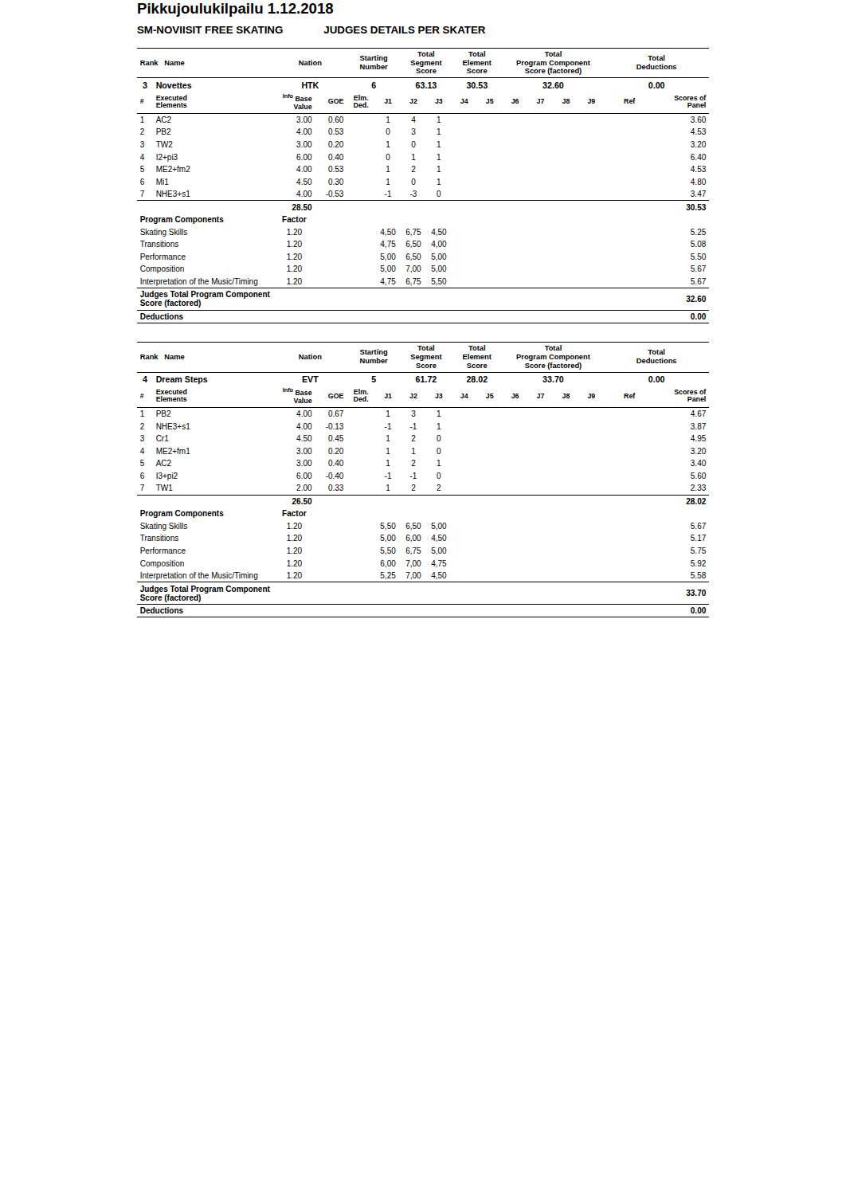Pikkujoulukilpailu 1.12.2018
SM-NOVIISIT FREE SKATINGJUDGES DETAILS PER SKATER
| Rank Name | Nation | Starting Number | Total Segment Score | Total Element Score | Total Program Component Score (factored) | Total Deductions |
| 3 | Novettes | HTK | 6 | 63.13 | 30.53 | 32.60 | 0.00 |
| # | Executed Elements | Info Base Value | GOE | Elm. Ded. | J1 | J2 | J3 | J4 | J5 | J6 | J7 | J8 | J9 | Ref | Scores of Panel |
| 1 | AC2 | 3.00 | 0.60 | | 1 | 4 | 1 | | | | | | | | 3.60 |
| 2 | PB2 | 4.00 | 0.53 | | 0 | 3 | 1 | | | | | | | | 4.53 |
| 3 | TW2 | 3.00 | 0.20 | | 1 | 0 | 1 | | | | | | | | 3.20 |
| 4 | I2+pi3 | 6.00 | 0.40 | | 0 | 1 | 1 | | | | | | | | 6.40 |
| 5 | ME2+fm2 | 4.00 | 0.53 | | 1 | 2 | 1 | | | | | | | | 4.53 |
| 6 | Mi1 | 4.50 | 0.30 | | 1 | 0 | 1 | | | | | | | | 4.80 |
| 7 | NHE3+s1 | 4.00 | -0.53 | | -1 | -3 | 0 | | | | | | | | 3.47 |
| | | 28.50 | | | | | | | | | | | | | 30.53 |
| Program Components | Factor | | | | | | | | | | | | | |
| Skating Skills | 1.20 | | | 4,50 | 6,75 | 4,50 | | | | | | | | 5.25 |
| Transitions | 1.20 | | | 4,75 | 6,50 | 4,00 | | | | | | | | 5.08 |
| Performance | 1.20 | | | 5,00 | 6,50 | 5,00 | | | | | | | | 5.50 |
| Composition | 1.20 | | | 5,00 | 7,00 | 5,00 | | | | | | | | 5.67 |
| Interpretation of the Music/Timing | 1.20 | | | 4,75 | 6,75 | 5,50 | | | | | | | | 5.67 |
| Judges Total Program Component Score (factored) | | | | | | | | | | | | | | 32.60 |
| Deductions | | | | | | | | | | | | | | 0.00 |
| Rank Name | Nation | Starting Number | Total Segment Score | Total Element Score | Total Program Component Score (factored) | Total Deductions |
| 4 | Dream Steps | EVT | 5 | 61.72 | 28.02 | 33.70 | 0.00 |
| # | Executed Elements | Info Base Value | GOE | Elm. Ded. | J1 | J2 | J3 | J4 | J5 | J6 | J7 | J8 | J9 | Ref | Scores of Panel |
| 1 | PB2 | 4.00 | 0.67 | | 1 | 3 | 1 | | | | | | | | 4.67 |
| 2 | NHE3+s1 | 4.00 | -0.13 | | -1 | -1 | 1 | | | | | | | | 3.87 |
| 3 | Cr1 | 4.50 | 0.45 | | 1 | 2 | 0 | | | | | | | | 4.95 |
| 4 | ME2+fm1 | 3.00 | 0.20 | | 1 | 1 | 0 | | | | | | | | 3.20 |
| 5 | AC2 | 3.00 | 0.40 | | 1 | 2 | 1 | | | | | | | | 3.40 |
| 6 | I3+pi2 | 6.00 | -0.40 | | -1 | -1 | 0 | | | | | | | | 5.60 |
| 7 | TW1 | 2.00 | 0.33 | | 1 | 2 | 2 | | | | | | | | 2.33 |
| | | 26.50 | | | | | | | | | | | | | 28.02 |
| Program Components | Factor | | | | | | | | | | | | | |
| Skating Skills | 1.20 | | | 5,50 | 6,50 | 5,00 | | | | | | | | 5.67 |
| Transitions | 1.20 | | | 5,00 | 6,00 | 4,50 | | | | | | | | 5.17 |
| Performance | 1.20 | | | 5,50 | 6,75 | 5,00 | | | | | | | | 5.75 |
| Composition | 1.20 | | | 6,00 | 7,00 | 4,75 | | | | | | | | 5.92 |
| Interpretation of the Music/Timing | 1.20 | | | 5,25 | 7,00 | 4,50 | | | | | | | | 5.58 |
| Judges Total Program Component Score (factored) | | | | | | | | | | | | | | 33.70 |
| Deductions | | | | | | | | | | | | | | 0.00 |